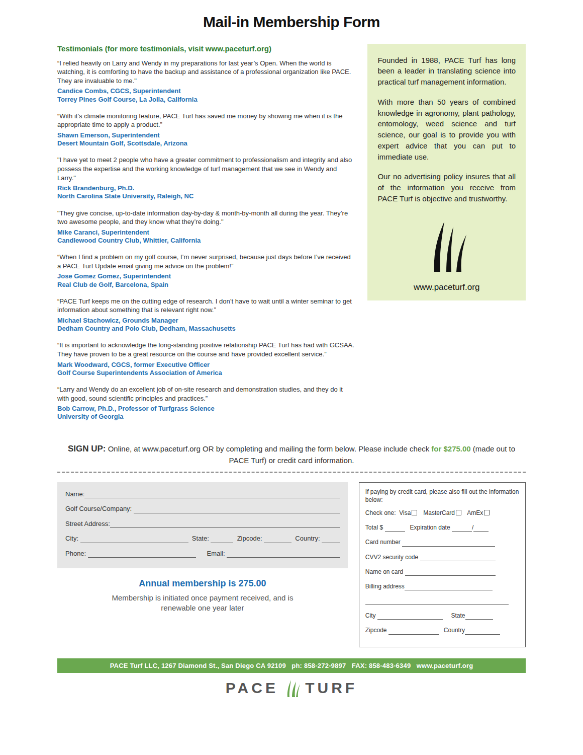Mail-in Membership Form
Testimonials (for more testimonials, visit www.paceturf.org)
“I relied heavily on Larry and Wendy in my preparations for last year’s Open. When the world is watching, it is comforting to have the backup and assistance of a professional organization like PACE. They are invaluable to me."
Candice Combs, CGCS, Superintendent Torrey Pines Golf Course, La Jolla, California
“With it’s climate monitoring feature, PACE Turf has saved me money by showing me when it is the appropriate time to apply a product.”
Shawn Emerson, Superintendent Desert Mountain Golf, Scottsdale, Arizona
"I have yet to meet 2 people who have a greater commitment to professionalism and integrity and also possess the expertise and the working knowledge of turf management that we see in Wendy and Larry."
Rick Brandenburg, Ph.D. North Carolina State University, Raleigh, NC
"They give concise, up-to-date information day-by-day & month-by-month all during the year. They’re two awesome people, and they know what they’re doing."
Mike Caranci, Superintendent Candlewood Country Club, Whittier, California
“When I find a problem on my golf course, I’m never surprised, because just days before I’ve received a PACE Turf Update email giving me advice on the problem!”
Jose Gomez Gomez, Superintendent Real Club de Golf, Barcelona, Spain
“PACE Turf keeps me on the cutting edge of research. I don’t have to wait until a winter seminar to get information about something that is relevant right now.”
Michael Stachowicz, Grounds Manager Dedham Country and Polo Club, Dedham, Massachusetts
“It is important to acknowledge the long-standing positive relationship PACE Turf has had with GCSAA. They have proven to be a great resource on the course and have provided excellent service.”
Mark Woodward, CGCS, former Executive Officer Golf Course Superintendents Association of America
“Larry and Wendy do an excellent job of on-site research and demonstration studies, and they do it with good, sound scientific principles and practices.”
Bob Carrow, Ph.D., Professor of Turfgrass Science University of Georgia
Founded in 1988, PACE Turf has long been a leader in translating science into practical turf management information.
With more than 50 years of combined knowledge in agronomy, plant pathology, entomology, weed science and turf science, our goal is to provide you with expert advice that you can put to immediate use.
Our no advertising policy insures that all of the information you receive from PACE Turf is objective and trustworthy.
www.paceturf.org
SIGN UP: Online, at www.paceturf.org OR by completing and mailing the form below. Please include check for $275.00 (made out to PACE Turf) or credit card information.
Name:
Golf Course/Company:
Street Address:
City: State: Zipcode: Country:
Phone: Email:
Annual membership is 275.00
Membership is initiated once payment received, and is
renewable one year later
If paying by credit card, please also fill out the information below:
Check one: Visa MasterCard AmEx
Total $ Expiration date /
Card number
CVV2 security code
Name on card
Billing address
City State
Zipcode Country
PACE Turf LLC, 1267 Diamond St., San Diego CA 92109 ph: 858-272-9897 FAX: 858-483-6349 www.paceturf.org
PACE TURF